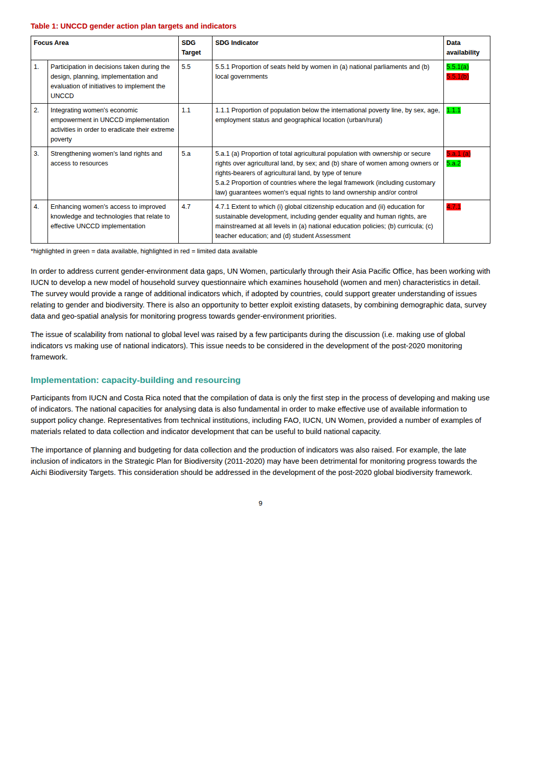Table 1: UNCCD gender action plan targets and indicators
| Focus Area | SDG Target | SDG Indicator | Data availability |
| --- | --- | --- | --- |
| 1. | Participation in decisions taken during the design, planning, implementation and evaluation of initiatives to implement the UNCCD | 5.5 | 5.5.1 Proportion of seats held by women in (a) national parliaments and (b) local governments | 5.5.1(a) 5.5.1(b) |
| 2. | Integrating women's economic empowerment in UNCCD implementation activities in order to eradicate their extreme poverty | 1.1 | 1.1.1 Proportion of population below the international poverty line, by sex, age, employment status and geographical location (urban/rural) | 1.1.1 |
| 3. | Strengthening women's land rights and access to resources | 5.a | 5.a.1 (a) Proportion of total agricultural population with ownership or secure rights over agricultural land, by sex; and (b) share of women among owners or rights-bearers of agricultural land, by type of tenure 5.a.2 Proportion of countries where the legal framework (including customary law) guarantees women's equal rights to land ownership and/or control | 5.a.1 (a) 5.a.2 |
| 4. | Enhancing women's access to improved knowledge and technologies that relate to effective UNCCD implementation | 4.7 | 4.7.1 Extent to which (i) global citizenship education and (ii) education for sustainable development, including gender equality and human rights, are mainstreamed at all levels in (a) national education policies; (b) curricula; (c) teacher education; and (d) student Assessment | 4.7.1 |
*highlighted in green = data available, highlighted in red = limited data available
In order to address current gender-environment data gaps, UN Women, particularly through their Asia Pacific Office, has been working with IUCN to develop a new model of household survey questionnaire which examines household (women and men) characteristics in detail. The survey would provide a range of additional indicators which, if adopted by countries, could support greater understanding of issues relating to gender and biodiversity. There is also an opportunity to better exploit existing datasets, by combining demographic data, survey data and geo-spatial analysis for monitoring progress towards gender-environment priorities.
The issue of scalability from national to global level was raised by a few participants during the discussion (i.e. making use of global indicators vs making use of national indicators). This issue needs to be considered in the development of the post-2020 monitoring framework.
Implementation: capacity-building and resourcing
Participants from IUCN and Costa Rica noted that the compilation of data is only the first step in the process of developing and making use of indicators. The national capacities for analysing data is also fundamental in order to make effective use of available information to support policy change. Representatives from technical institutions, including FAO, IUCN, UN Women, provided a number of examples of materials related to data collection and indicator development that can be useful to build national capacity.
The importance of planning and budgeting for data collection and the production of indicators was also raised. For example, the late inclusion of indicators in the Strategic Plan for Biodiversity (2011-2020) may have been detrimental for monitoring progress towards the Aichi Biodiversity Targets. This consideration should be addressed in the development of the post-2020 global biodiversity framework.
9